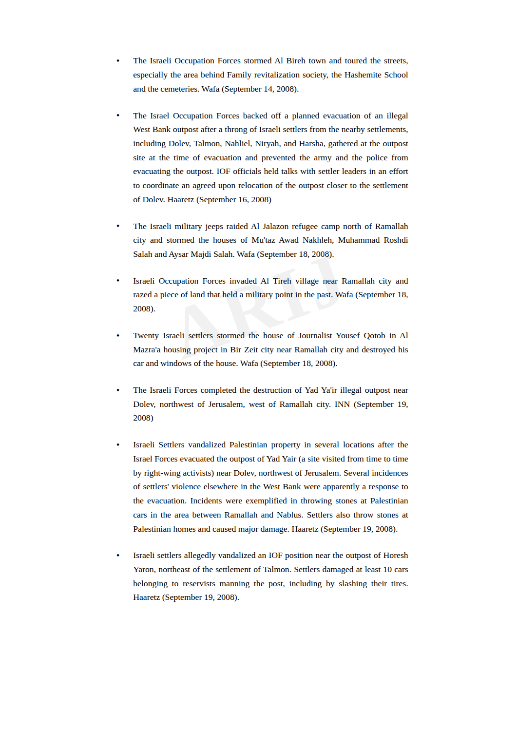ARIJ
The Israeli Occupation Forces stormed Al Bireh town and toured the streets, especially the area behind Family revitalization society, the Hashemite School and the cemeteries. Wafa (September 14, 2008).
The Israel Occupation Forces backed off a planned evacuation of an illegal West Bank outpost after a throng of Israeli settlers from the nearby settlements, including Dolev, Talmon, Nahliel, Niryah, and Harsha, gathered at the outpost site at the time of evacuation and prevented the army and the police from evacuating the outpost. IOF officials held talks with settler leaders in an effort to coordinate an agreed upon relocation of the outpost closer to the settlement of Dolev. Haaretz (September 16, 2008)
The Israeli military jeeps raided Al Jalazon refugee camp north of Ramallah city and stormed the houses of Mu'taz Awad Nakhleh, Muhammad Roshdi Salah and Aysar Majdi Salah. Wafa (September 18, 2008).
Israeli Occupation Forces invaded Al Tireh village near Ramallah city and razed a piece of land that held a military point in the past. Wafa (September 18, 2008).
Twenty Israeli settlers stormed the house of Journalist Yousef Qotob in Al Mazra'a housing project in Bir Zeit city near Ramallah city and destroyed his car and windows of the house. Wafa (September 18, 2008).
The Israeli Forces completed the destruction of Yad Ya'ir illegal outpost near Dolev, northwest of Jerusalem, west of Ramallah city. INN (September 19, 2008)
Israeli Settlers vandalized Palestinian property in several locations after the Israel Forces evacuated the outpost of Yad Yair (a site visited from time to time by right-wing activists) near Dolev, northwest of Jerusalem. Several incidences of settlers' violence elsewhere in the West Bank were apparently a response to the evacuation. Incidents were exemplified in throwing stones at Palestinian cars in the area between Ramallah and Nablus. Settlers also throw stones at Palestinian homes and caused major damage. Haaretz (September 19, 2008).
Israeli settlers allegedly vandalized an IOF position near the outpost of Horesh Yaron, northeast of the settlement of Talmon. Settlers damaged at least 10 cars belonging to reservists manning the post, including by slashing their tires. Haaretz (September 19, 2008).